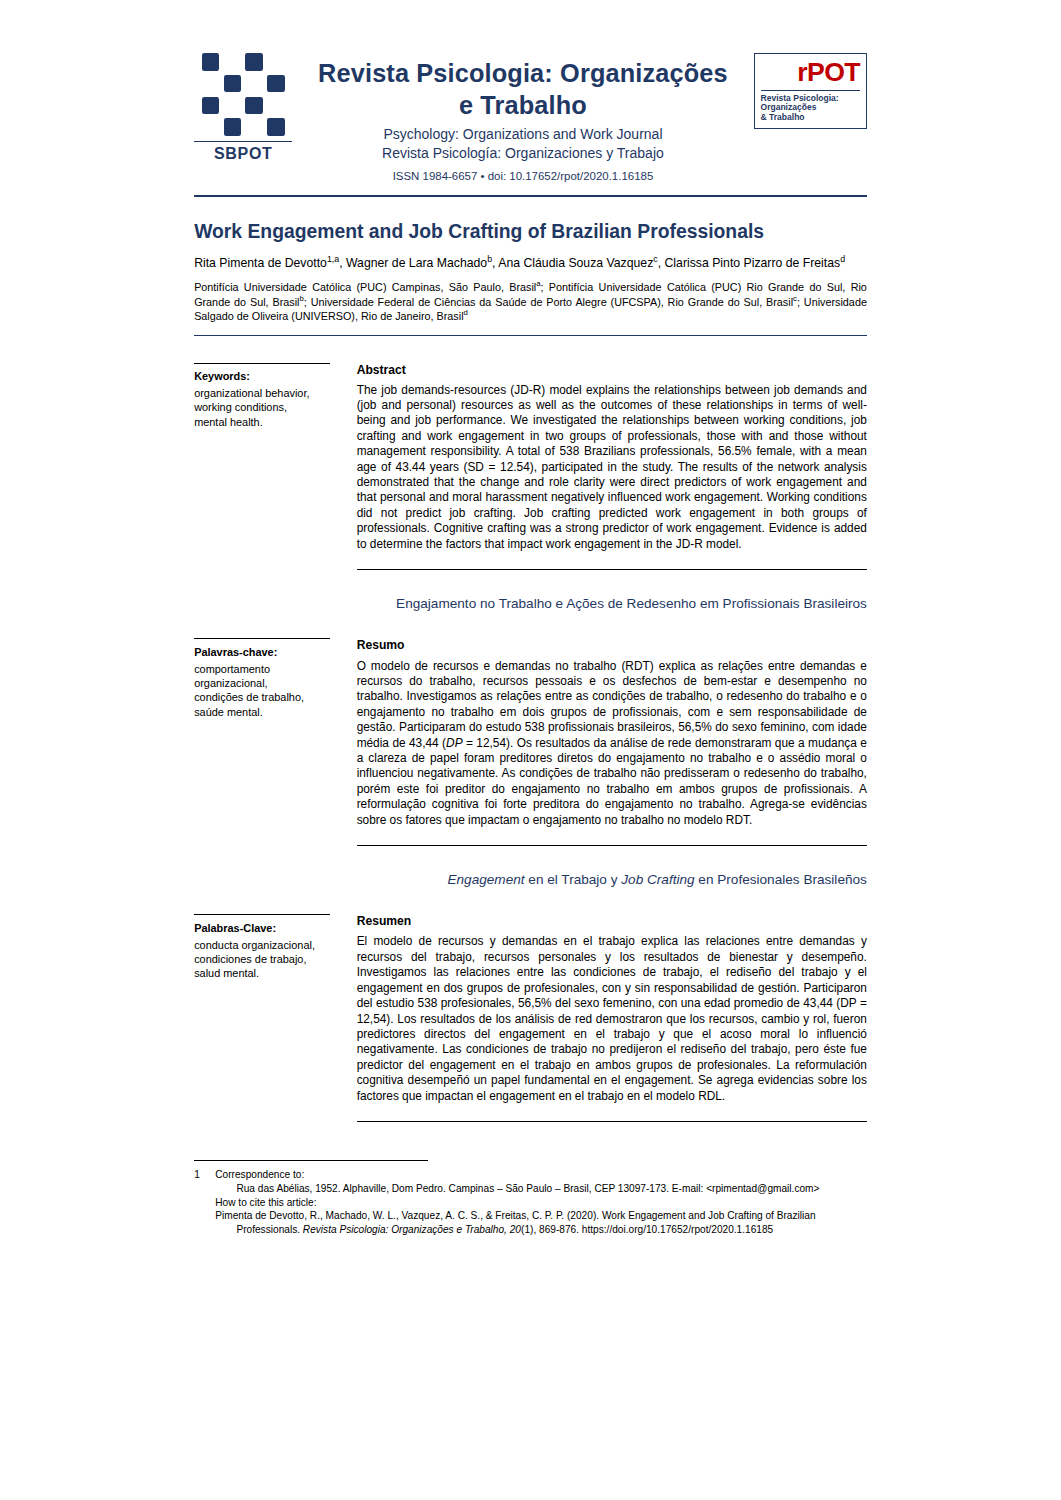SBPOT
Revista Psicologia: Organizações e Trabalho
Psychology: Organizations and Work Journal
Revista Psicología: Organizaciones y Trabajo
ISSN 1984-6657 • doi: 10.17652/rpot/2020.1.16185
rPOT
Revista Psicologia:
Organizações
& Trabalho
Work Engagement and Job Crafting of Brazilian Professionals
Rita Pimenta de Devotto1,a, Wagner de Lara Machadob, Ana Cláudia Souza Vazquezc, Clarissa Pinto Pizarro de Freitasd
Pontifícia Universidade Católica (PUC) Campinas, São Paulo, Brasila; Pontifícia Universidade Católica (PUC) Rio Grande do Sul, Rio Grande do Sul, Brasilb; Universidade Federal de Ciências da Saúde de Porto Alegre (UFCSPA), Rio Grande do Sul, Brasilc; Universidade Salgado de Oliveira (UNIVERSO), Rio de Janeiro, Brasild
Keywords:
organizational behavior,
working conditions,
mental health.
Abstract
The job demands-resources (JD-R) model explains the relationships between job demands and (job and personal) resources as well as the outcomes of these relationships in terms of well-being and job performance. We investigated the relationships between working conditions, job crafting and work engagement in two groups of professionals, those with and those without management responsibility. A total of 538 Brazilians professionals, 56.5% female, with a mean age of 43.44 years (SD = 12.54), participated in the study. The results of the network analysis demonstrated that the change and role clarity were direct predictors of work engagement and that personal and moral harassment negatively influenced work engagement. Working conditions did not predict job crafting. Job crafting predicted work engagement in both groups of professionals. Cognitive crafting was a strong predictor of work engagement. Evidence is added to determine the factors that impact work engagement in the JD-R model.
Engajamento no Trabalho e Ações de Redesenho em Profissionais Brasileiros
Palavras-chave:
comportamento organizacional,
condições de trabalho,
saúde mental.
Resumo
O modelo de recursos e demandas no trabalho (RDT) explica as relações entre demandas e recursos do trabalho, recursos pessoais e os desfechos de bem-estar e desempenho no trabalho. Investigamos as relações entre as condições de trabalho, o redesenho do trabalho e o engajamento no trabalho em dois grupos de profissionais, com e sem responsabilidade de gestão. Participaram do estudo 538 profissionais brasileiros, 56,5% do sexo feminino, com idade média de 43,44 (DP = 12,54). Os resultados da análise de rede demonstraram que a mudança e a clareza de papel foram preditores diretos do engajamento no trabalho e o assédio moral o influenciou negativamente. As condições de trabalho não predisseram o redesenho do trabalho, porém este foi preditor do engajamento no trabalho em ambos grupos de profissionais. A reformulação cognitiva foi forte preditora do engajamento no trabalho. Agrega-se evidências sobre os fatores que impactam o engajamento no trabalho no modelo RDT.
Engagement en el Trabajo y Job Crafting en Profesionales Brasileños
Palabras-Clave:
conducta organizacional,
condiciones de trabajo,
salud mental.
Resumen
El modelo de recursos y demandas en el trabajo explica las relaciones entre demandas y recursos del trabajo, recursos personales y los resultados de bienestar y desempeño. Investigamos las relaciones entre las condiciones de trabajo, el rediseño del trabajo y el engagement en dos grupos de profesionales, con y sin responsabilidad de gestión. Participaron del estudio 538 profesionales, 56,5% del sexo femenino, con una edad promedio de 43,44 (DP = 12,54). Los resultados de los análisis de red demostraron que los recursos, cambio y rol, fueron predictores directos del engagement en el trabajo y que el acoso moral lo influenció negativamente. Las condiciones de trabajo no predijeron el rediseño del trabajo, pero éste fue predictor del engagement en el trabajo en ambos grupos de profesionales. La reformulación cognitiva desempeñó un papel fundamental en el engagement. Se agrega evidencias sobre los factores que impactan el engagement en el trabajo en el modelo RDL.
1
Correspondence to:
Rua das Abélias, 1952. Alphaville, Dom Pedro. Campinas – São Paulo – Brasil, CEP 13097-173. E-mail: <rpimentad@gmail.com>
How to cite this article:
Pimenta de Devotto, R., Machado, W. L., Vazquez, A. C. S., & Freitas, C. P. P. (2020). Work Engagement and Job Crafting of Brazilian Professionals. Revista Psicologia: Organizações e Trabalho, 20(1), 869-876. https://doi.org/10.17652/rpot/2020.1.16185